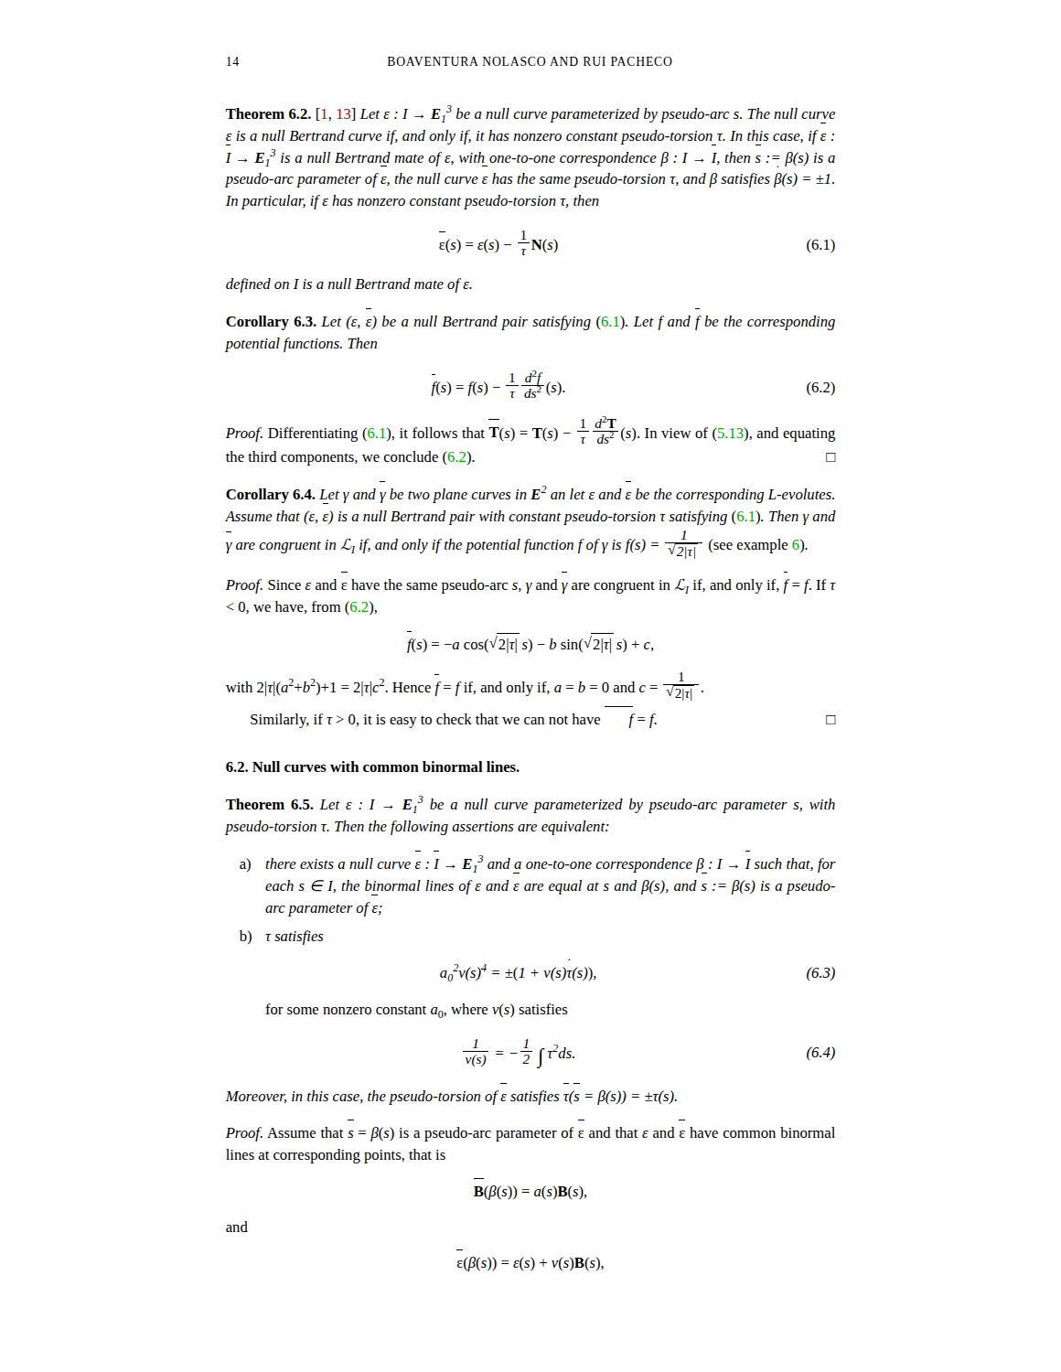14 Boaventura Nolasco and Rui Pacheco
Theorem 6.2. [1, 13] Let ε : I → E13 be a null curve parameterized by pseudo-arc s. The null curve ε is a null Bertrand curve if, and only if, it has nonzero constant pseudo-torsion τ. In this case, if ε : I → E13 is a null Bertrand mate of ε, with one-to-one correspondence β : I → I, then s := β(s) is a pseudo-arc parameter of ε, the null curve ε has the same pseudo-torsion τ, and β satisfies ·β(s) = ±1. In particular, if ε has nonzero constant pseudo-torsion τ, then
ε(s) = ε(s) − 1 τ N(s) (6.1)
defined on I is a null Bertrand mate of ε.
Corollary 6.3. Let (ε, ε) be a null Bertrand pair satisfying (6.1). Let f and f be the corresponding potential functions. Then
f(s) = f(s) − 1 τ d2f ds2(s). (6.2)
Proof. Differentiating (6.1), it follows that T(s) = T(s) − 1 τ d2T ds2(s). In view of (5.13), and equating the third components, we conclude (6.2). □
Corollary 6.4. Let γ and γ be two plane curves in E2 an let ε and ε be the corresponding L-evolutes. Assume that (ε, ε) is a null Bertrand pair with constant pseudo-torsion τ satisfying (6.1). Then γ and γ are congruent in ℒI if, and only if the potential function f of γ is f(s) = 12|τ| (see example 6).
Proof. Since ε and ε have the same pseudo-arc s, γ and γ are congruent in ℒI if, and only if, f = f. If τ < 0, we have, from (6.2),
f(s) = −a cos(2|τ|s) − b sin(2|τ|s) + c,
with 2|τ|(a2+b2)+1 = 2|τ|c2. Hence f = f if, and only if, a = b = 0 and c = 12|τ|.
Similarly, if τ > 0, it is easy to check that we can not have f = f. □
6.2. Null curves with common binormal lines.
Theorem 6.5. Let ε : I → E13 be a null curve parameterized by pseudo-arc parameter s, with pseudo-torsion τ. Then the following assertions are equivalent:
there exists a null curve ε : I → E13 and a one-to-one correspondence β : I → I such that, for each s ∈ I, the binormal lines of ε and ε are equal at s and β(s), and s := β(s) is a pseudo-arc parameter of ε;
τ satisfies
a02v(s)4 = ±(1 + v(s)·τ(s)), (6.3)
for some nonzero constant a0, where v(s) satisfies
1 v(s) = −12 ∫ τ2ds. (6.4)
Moreover, in this case, the pseudo-torsion of ε satisfies τ(s = β(s)) = ±τ(s).
Proof. Assume that s = β(s) is a pseudo-arc parameter of ε and that ε and ε have common binormal lines at corresponding points, that is
B(β(s)) = a(s)B(s),
and
ε(β(s)) = ε(s) + v(s)B(s),